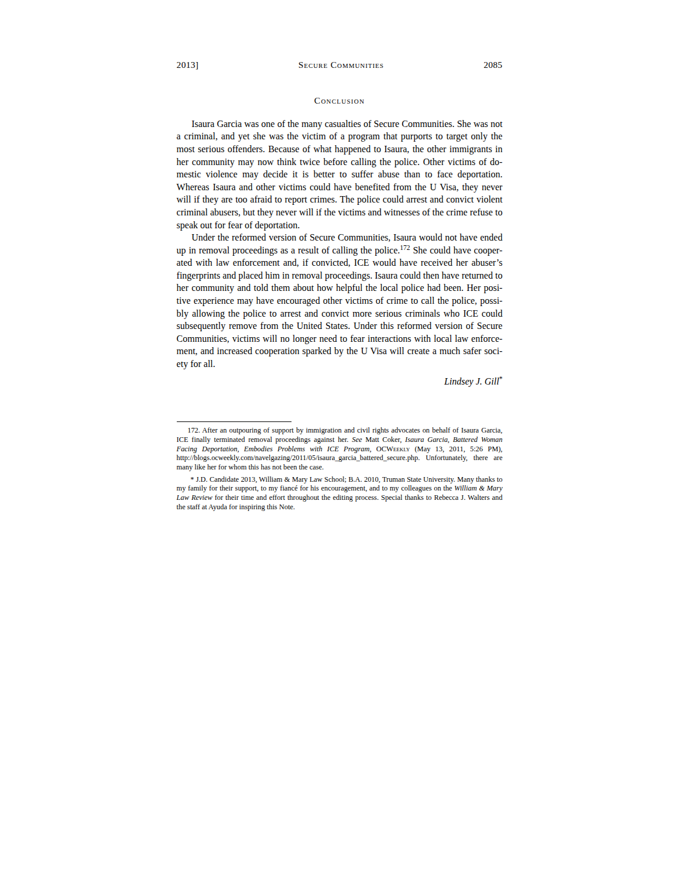2013] Secure Communities 2085
Conclusion
Isaura Garcia was one of the many casualties of Secure Communities. She was not a criminal, and yet she was the victim of a program that purports to target only the most serious offenders. Because of what happened to Isaura, the other immigrants in her community may now think twice before calling the police. Other victims of domestic violence may decide it is better to suffer abuse than to face deportation. Whereas Isaura and other victims could have benefited from the U Visa, they never will if they are too afraid to report crimes. The police could arrest and convict violent criminal abusers, but they never will if the victims and witnesses of the crime refuse to speak out for fear of deportation.
Under the reformed version of Secure Communities, Isaura would not have ended up in removal proceedings as a result of calling the police.172 She could have cooperated with law enforcement and, if convicted, ICE would have received her abuser’s fingerprints and placed him in removal proceedings. Isaura could then have returned to her community and told them about how helpful the local police had been. Her positive experience may have encouraged other victims of crime to call the police, possibly allowing the police to arrest and convict more serious criminals who ICE could subsequently remove from the United States. Under this reformed version of Secure Communities, victims will no longer need to fear interactions with local law enforcement, and increased cooperation sparked by the U Visa will create a much safer society for all.
Lindsey J. Gill*
172. After an outpouring of support by immigration and civil rights advocates on behalf of Isaura Garcia, ICE finally terminated removal proceedings against her. See Matt Coker, Isaura Garcia, Battered Woman Facing Deportation, Embodies Problems with ICE Program, OCWeekly (May 13, 2011, 5:26 PM), http://blogs.ocweekly.com/navelgazing/2011/05/isaura_garcia_battered_secure.php. Unfortunately, there are many like her for whom this has not been the case.
* J.D. Candidate 2013, William & Mary Law School; B.A. 2010, Truman State University. Many thanks to my family for their support, to my fiancé for his encouragement, and to my colleagues on the William & Mary Law Review for their time and effort throughout the editing process. Special thanks to Rebecca J. Walters and the staff at Ayuda for inspiring this Note.